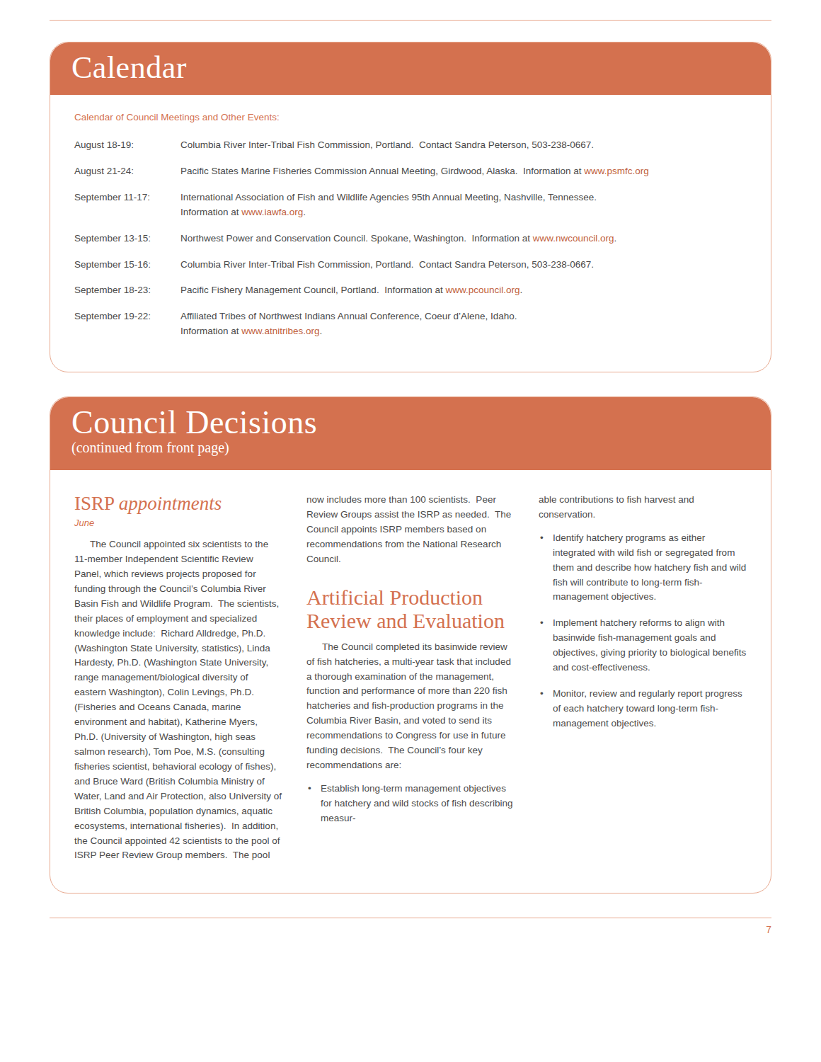Calendar
Calendar of Council Meetings and Other Events:
| August 18-19: | Columbia River Inter-Tribal Fish Commission, Portland. Contact Sandra Peterson, 503-238-0667. |
| August 21-24: | Pacific States Marine Fisheries Commission Annual Meeting, Girdwood, Alaska. Information at www.psmfc.org |
| September 11-17: | International Association of Fish and Wildlife Agencies 95th Annual Meeting, Nashville, Tennessee. Information at www.iawfa.org . |
| September 13-15: | Northwest Power and Conservation Council. Spokane, Washington. Information at www.nwcouncil.org . |
| September 15-16: | Columbia River Inter-Tribal Fish Commission, Portland. Contact Sandra Peterson, 503-238-0667. |
| September 18-23: | Pacific Fishery Management Council, Portland. Information at www.pcouncil.org . |
| September 19-22: | Affiliated Tribes of Northwest Indians Annual Conference, Coeur d’Alene, Idaho. Information at www.atnitribes.org . |
Council Decisions
(continued from front page)
ISRP appointments
June
The Council appointed six scientists to the 11-member Independent Scientific Review Panel, which reviews projects proposed for funding through the Council’s Columbia River Basin Fish and Wildlife Program. The scientists, their places of employment and specialized knowledge include: Richard Alldredge, Ph.D. (Washington State University, statistics), Linda Hardesty, Ph.D. (Washington State University, range management/biological diversity of eastern Washington), Colin Levings, Ph.D. (Fisheries and Oceans Canada, marine environment and habitat), Katherine Myers, Ph.D. (University of Washington, high seas salmon research), Tom Poe, M.S. (consulting fisheries scientist, behavioral ecology of fishes), and Bruce Ward (British Columbia Ministry of Water, Land and Air Protection, also University of British Columbia, population dynamics, aquatic ecosystems, international fisheries). In addition, the Council appointed 42 scientists to the pool of ISRP Peer Review Group members. The pool
now includes more than 100 scientists. Peer Review Groups assist the ISRP as needed. The Council appoints ISRP members based on recommendations from the National Research Council.
Artificial Production Review and Evaluation
The Council completed its basinwide review of fish hatcheries, a multi-year task that included a thorough examination of the management, function and performance of more than 220 fish hatcheries and fish-production programs in the Columbia River Basin, and voted to send its recommendations to Congress for use in future funding decisions. The Council’s four key recommendations are:
Establish long-term management objectives for hatchery and wild stocks of fish describing measur-
able contributions to fish harvest and conservation.
Identify hatchery programs as either integrated with wild fish or segregated from them and describe how hatchery fish and wild fish will contribute to long-term fish-management objectives.
Implement hatchery reforms to align with basinwide fish-management goals and objectives, giving priority to biological benefits and cost-effectiveness.
Monitor, review and regularly report progress of each hatchery toward long-term fish-management objectives.
7